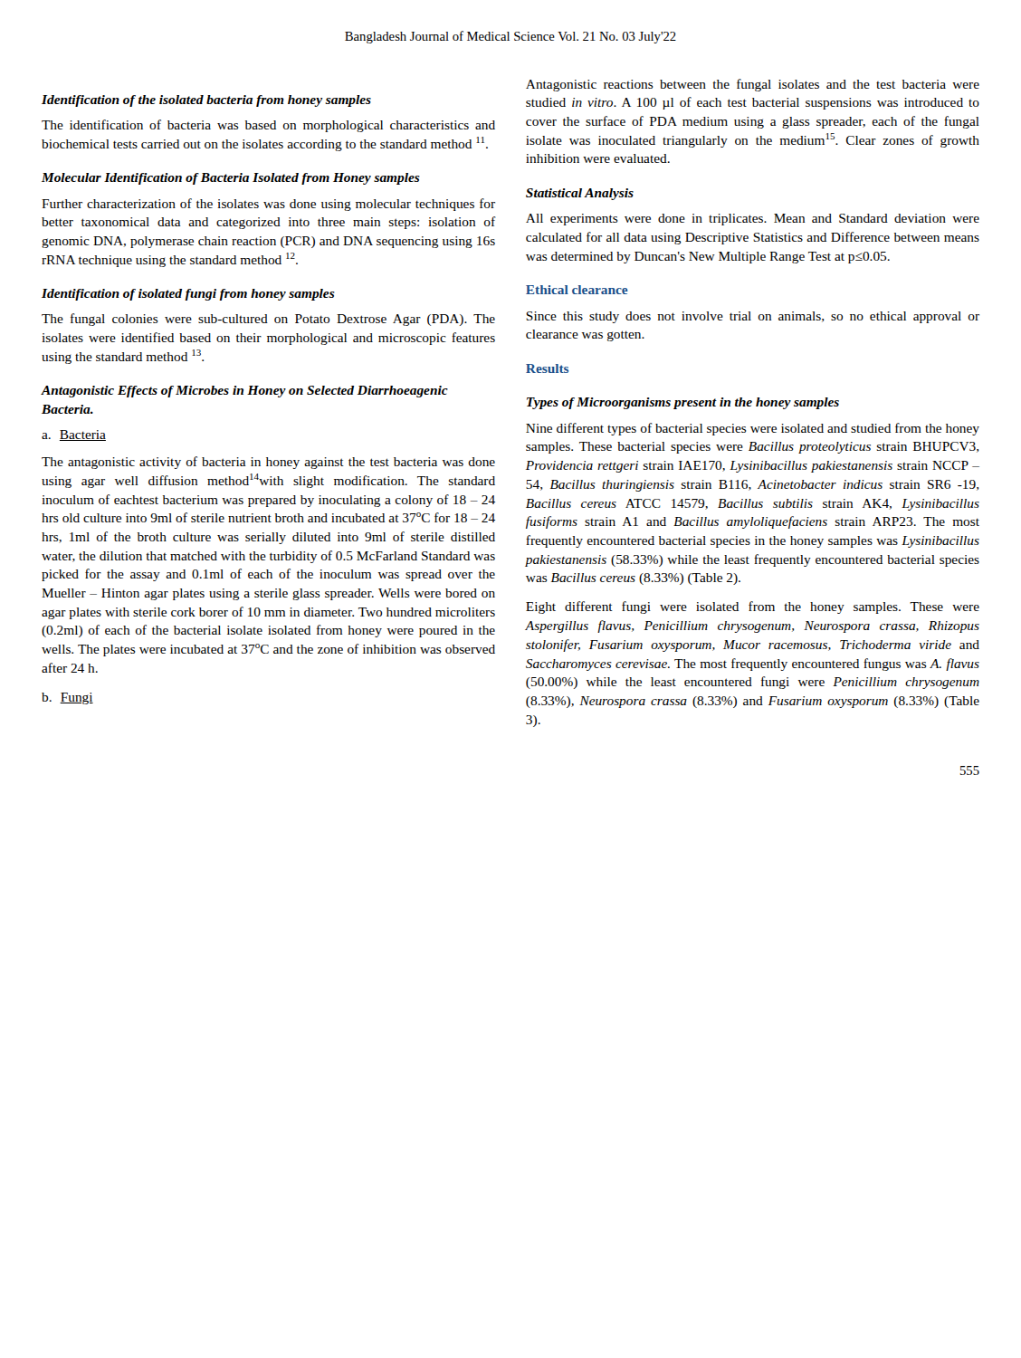Bangladesh Journal of Medical Science Vol. 21 No. 03 July'22
Identification of the isolated bacteria from honey samples
The identification of bacteria was based on morphological characteristics and biochemical tests carried out on the isolates according to the standard method 11.
Molecular Identification of Bacteria Isolated from Honey samples
Further characterization of the isolates was done using molecular techniques for better taxonomical data and categorized into three main steps: isolation of genomic DNA, polymerase chain reaction (PCR) and DNA sequencing using 16s rRNA technique using the standard method 12.
Identification of isolated fungi from honey samples
The fungal colonies were sub-cultured on Potato Dextrose Agar (PDA). The isolates were identified based on their morphological and microscopic features using the standard method 13.
Antagonistic Effects of Microbes in Honey on Selected Diarrhoeagenic Bacteria.
a. Bacteria
The antagonistic activity of bacteria in honey against the test bacteria was done using agar well diffusion method14with slight modification. The standard inoculum of eachtest bacterium was prepared by inoculating a colony of 18 – 24 hrs old culture into 9ml of sterile nutrient broth and incubated at 37oC for 18 – 24 hrs, 1ml of the broth culture was serially diluted into 9ml of sterile distilled water, the dilution that matched with the turbidity of 0.5 McFarland Standard was picked for the assay and 0.1ml of each of the inoculum was spread over the Mueller – Hinton agar plates using a sterile glass spreader. Wells were bored on agar plates with sterile cork borer of 10 mm in diameter. Two hundred microliters (0.2ml) of each of the bacterial isolate isolated from honey were poured in the wells. The plates were incubated at 37oC and the zone of inhibition was observed after 24 h.
b. Fungi
Antagonistic reactions between the fungal isolates and the test bacteria were studied in vitro. A 100 µl of each test bacterial suspensions was introduced to cover the surface of PDA medium using a glass spreader, each of the fungal isolate was inoculated triangularly on the medium15. Clear zones of growth inhibition were evaluated.
Statistical Analysis
All experiments were done in triplicates. Mean and Standard deviation were calculated for all data using Descriptive Statistics and Difference between means was determined by Duncan's New Multiple Range Test at p≤0.05.
Ethical clearance
Since this study does not involve trial on animals, so no ethical approval or clearance was gotten.
Results
Types of Microorganisms present in the honey samples
Nine different types of bacterial species were isolated and studied from the honey samples. These bacterial species were Bacillus proteolyticus strain BHUPCV3, Providencia rettgeri strain IAE170, Lysinibacillus pakiestanensis strain NCCP – 54, Bacillus thuringiensis strain B116, Acinetobacter indicus strain SR6 -19, Bacillus cereus ATCC 14579, Bacillus subtilis strain AK4, Lysinibacillus fusiforms strain A1 and Bacillus amyloliquefaciens strain ARP23. The most frequently encountered bacterial species in the honey samples was Lysinibacillus pakiestanensis (58.33%) while the least frequently encountered bacterial species was Bacillus cereus (8.33%) (Table 2).
Eight different fungi were isolated from the honey samples. These were Aspergillus flavus, Penicillium chrysogenum, Neurospora crassa, Rhizopus stolonifer, Fusarium oxysporum, Mucor racemosus, Trichoderma viride and Saccharomyces cerevisae. The most frequently encountered fungus was A. flavus (50.00%) while the least encountered fungi were Penicillium chrysogenum (8.33%), Neurospora crassa (8.33%) and Fusarium oxysporum (8.33%) (Table 3).
555